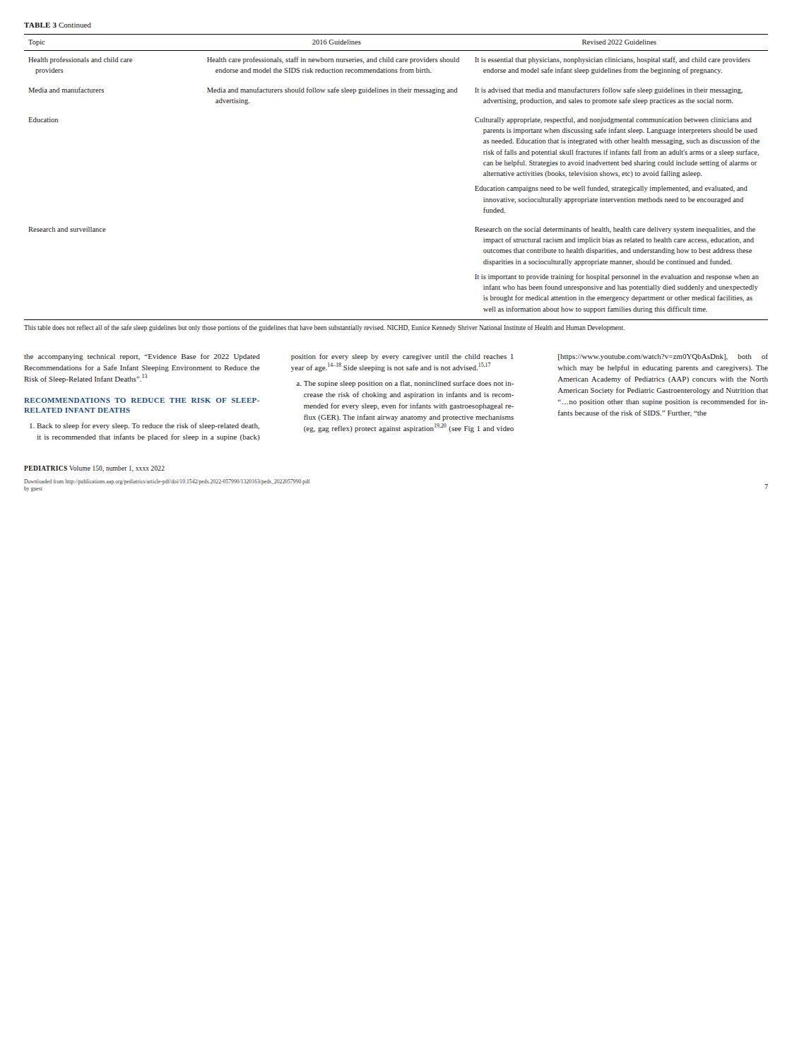TABLE 3 Continued
| Topic | 2016 Guidelines | Revised 2022 Guidelines |
| --- | --- | --- |
| Health professionals and child care providers | Health care professionals, staff in newborn nurseries, and child care providers should endorse and model the SIDS risk reduction recommendations from birth. | It is essential that physicians, nonphysician clinicians, hospital staff, and child care providers endorse and model safe infant sleep guidelines from the beginning of pregnancy. |
| Media and manufacturers | Media and manufacturers should follow safe sleep guidelines in their messaging and advertising. | It is advised that media and manufacturers follow safe sleep guidelines in their messaging, advertising, production, and sales to promote safe sleep practices as the social norm. |
| Education | | Culturally appropriate, respectful, and nonjudgmental communication between clinicians and parents is important when discussing safe infant sleep. Language interpreters should be used as needed. Education that is integrated with other health messaging, such as discussion of the risk of falls and potential skull fractures if infants fall from an adult's arms or a sleep surface, can be helpful. Strategies to avoid inadvertent bed sharing could include setting of alarms or alternative activities (books, television shows, etc) to avoid falling asleep. Education campaigns need to be well funded, strategically implemented, and evaluated, and innovative, socioculturally appropriate intervention methods need to be encouraged and funded. |
| Research and surveillance | | Research on the social determinants of health, health care delivery system inequalities, and the impact of structural racism and implicit bias as related to health care access, education, and outcomes that contribute to health disparities, and understanding how to best address these disparities in a socioculturally appropriate manner, should be continued and funded. It is important to provide training for hospital personnel in the evaluation and response when an infant who has been found unresponsive and has potentially died suddenly and unexpectedly is brought for medical attention in the emergency department or other medical facilities, as well as information about how to support families during this difficult time. |
This table does not reflect all of the safe sleep guidelines but only those portions of the guidelines that have been substantially revised. NICHD, Eunice Kennedy Shriver National Institute of Health and Human Development.
the accompanying technical report, “Evidence Base for 2022 Updated Recommendations for a Safe Infant Sleeping Environment to Reduce the Risk of Sleep-Related Infant Deaths”.13
Recommendations to Reduce the Risk of Sleep-Related Infant Deaths
Back to sleep for every sleep. To reduce the risk of sleep-related death, it is recommended that infants be placed for sleep in a supine (back) position for every sleep by every caregiver until the child reaches 1 year of age.14–18 Side sleeping is not safe and is not advised.15,17
The supine sleep position on a flat, noninclined surface does not increase the risk of choking and aspiration in infants and is recommended for every sleep, even for infants with gastroesophageal reflux (GER). The infant airway anatomy and protective mechanisms (eg, gag reflex) protect against aspiration19,20 (see Fig 1 and video [https://www.youtube.com/watch?v=zm0YQbAsDnk], both of which may be helpful in educating parents and caregivers). The American Academy of Pediatrics (AAP) concurs with the North American Society for Pediatric Gastroenterology and Nutrition that “…no position other than supine position is recommended for infants because of the risk of SIDS.” Further, “the
PEDIATRICS Volume 150, number 1, xxxx 2022
Downloaded from http://publications.aap.org/pediatrics/article-pdf/doi/10.1542/peds.2022-057990/1320163/peds_2022057990.pdf
by guest
7